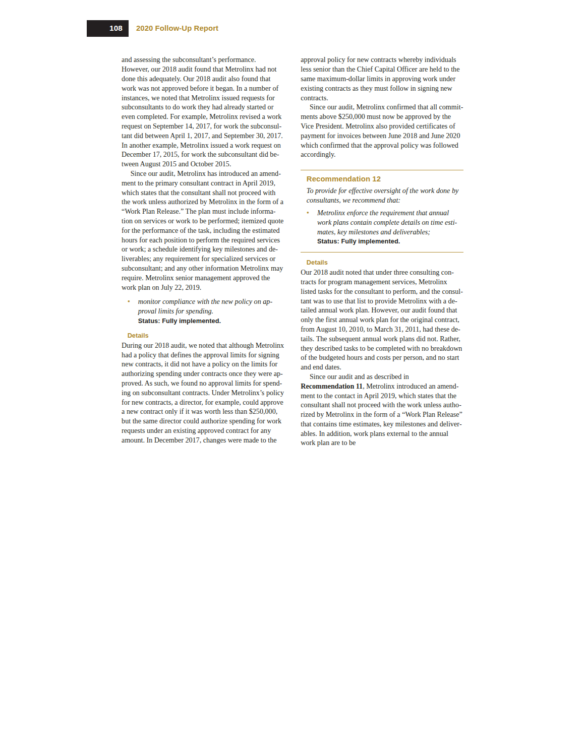108
2020 Follow-Up Report
and assessing the subconsultant’s performance. However, our 2018 audit found that Metrolinx had not done this adequately. Our 2018 audit also found that work was not approved before it began. In a number of instances, we noted that Metrolinx issued requests for subconsultants to do work they had already started or even completed. For example, Metrolinx revised a work request on September 14, 2017, for work the subconsultant did between April 1, 2017, and September 30, 2017. In another example, Metrolinx issued a work request on December 17, 2015, for work the subconsultant did between August 2015 and October 2015.
Since our audit, Metrolinx has introduced an amendment to the primary consultant contract in April 2019, which states that the consultant shall not proceed with the work unless authorized by Metrolinx in the form of a “Work Plan Release.” The plan must include information on services or work to be performed; itemized quote for the performance of the task, including the estimated hours for each position to perform the required services or work; a schedule identifying key milestones and deliverables; any requirement for specialized services or subconsultant; and any other information Metrolinx may require. Metrolinx senior management approved the work plan on July 22, 2019.
monitor compliance with the new policy on approval limits for spending.
Status: Fully implemented.
Details
During our 2018 audit, we noted that although Metrolinx had a policy that defines the approval limits for signing new contracts, it did not have a policy on the limits for authorizing spending under contracts once they were approved. As such, we found no approval limits for spending on subconsultant contracts. Under Metrolinx’s policy for new contracts, a director, for example, could approve a new contract only if it was worth less than $250,000, but the same director could authorize spending for work requests under an existing approved contract for any amount. In December 2017, changes were made to the approval policy for new contracts whereby individuals less senior than the Chief Capital Officer are held to the same maximum-dollar limits in approving work under existing contracts as they must follow in signing new contracts.
Since our audit, Metrolinx confirmed that all commitments above $250,000 must now be approved by the Vice President. Metrolinx also provided certificates of payment for invoices between June 2018 and June 2020 which confirmed that the approval policy was followed accordingly.
Recommendation 12
To provide for effective oversight of the work done by consultants, we recommend that:
Metrolinx enforce the requirement that annual work plans contain complete details on time estimates, key milestones and deliverables;
Status: Fully implemented.
Details
Our 2018 audit noted that under three consulting contracts for program management services, Metrolinx listed tasks for the consultant to perform, and the consultant was to use that list to provide Metrolinx with a detailed annual work plan. However, our audit found that only the first annual work plan for the original contract, from August 10, 2010, to March 31, 2011, had these details. The subsequent annual work plans did not. Rather, they described tasks to be completed with no breakdown of the budgeted hours and costs per person, and no start and end dates.
Since our audit and as described in Recommendation 11, Metrolinx introduced an amendment to the contact in April 2019, which states that the consultant shall not proceed with the work unless authorized by Metrolinx in the form of a “Work Plan Release” that contains time estimates, key milestones and deliverables. In addition, work plans external to the annual work plan are to be